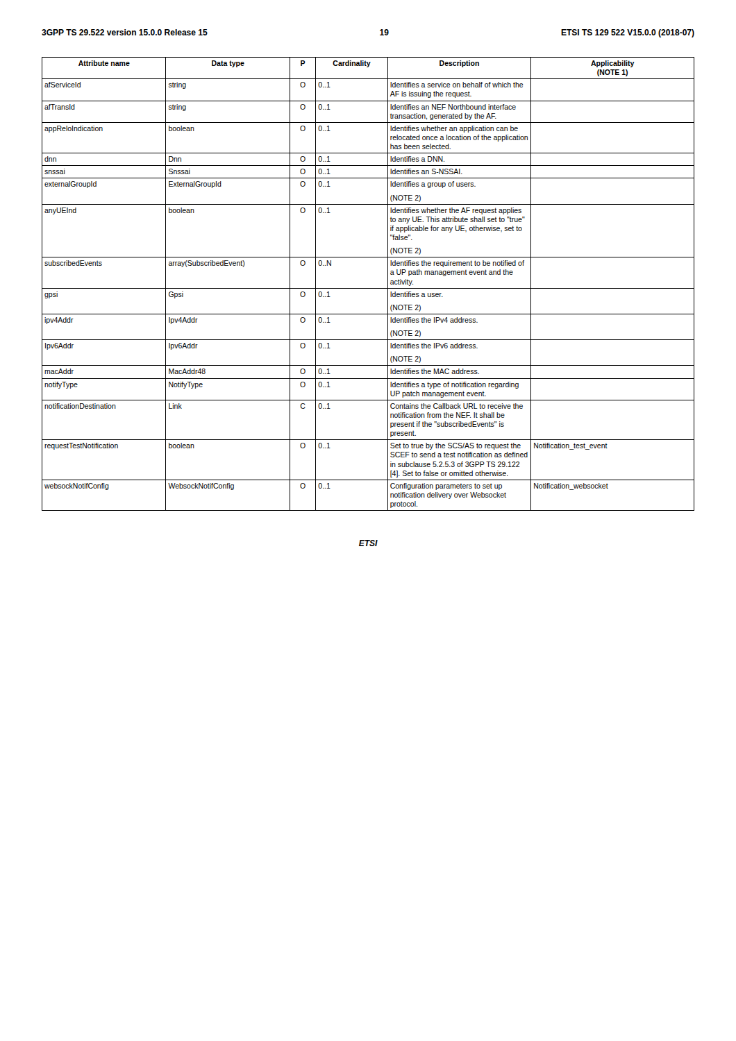3GPP TS 29.522 version 15.0.0 Release 15
19
ETSI TS 129 522 V15.0.0 (2018-07)
| Attribute name | Data type | P | Cardinality | Description | Applicability (NOTE 1) |
| --- | --- | --- | --- | --- | --- |
| afServiceId | string | O | 0..1 | Identifies a service on behalf of which the AF is issuing the request. | |
| afTransId | string | O | 0..1 | Identifies an NEF Northbound interface transaction, generated by the AF. | |
| appReloIndication | boolean | O | 0..1 | Identifies whether an application can be relocated once a location of the application has been selected. | |
| dnn | Dnn | O | 0..1 | Identifies a DNN. | |
| snssai | Snssai | O | 0..1 | Identifies an S-NSSAI. | |
| externalGroupId | ExternalGroupId | O | 0..1 | Identifies a group of users. (NOTE 2) | |
| anyUEInd | boolean | O | 0..1 | Identifies whether the AF request applies to any UE. This attribute shall set to "true" if applicable for any UE, otherwise, set to "false". (NOTE 2) | |
| subscribedEvents | array(SubscribedEvent) | O | 0..N | Identifies the requirement to be notified of a UP path management event and the activity. | |
| gpsi | Gpsi | O | 0..1 | Identifies a user. (NOTE 2) | |
| ipv4Addr | Ipv4Addr | O | 0..1 | Identifies the IPv4 address. (NOTE 2) | |
| Ipv6Addr | Ipv6Addr | O | 0..1 | Identifies the IPv6 address. (NOTE 2) | |
| macAddr | MacAddr48 | O | 0..1 | Identifies the MAC address. | |
| notifyType | NotifyType | O | 0..1 | Identifies a type of notification regarding UP patch management event. | |
| notificationDestination | Link | C | 0..1 | Contains the Callback URL to receive the notification from the NEF. It shall be present if the "subscribedEvents" is present. | |
| requestTestNotification | boolean | O | 0..1 | Set to true by the SCS/AS to request the SCEF to send a test notification as defined in subclause 5.2.5.3 of 3GPP TS 29.122 [4]. Set to false or omitted otherwise. | Notification_test_event |
| websockNotifConfig | WebsockNotifConfig | O | 0..1 | Configuration parameters to set up notification delivery over Websocket protocol. | Notification_websocket |
ETSI